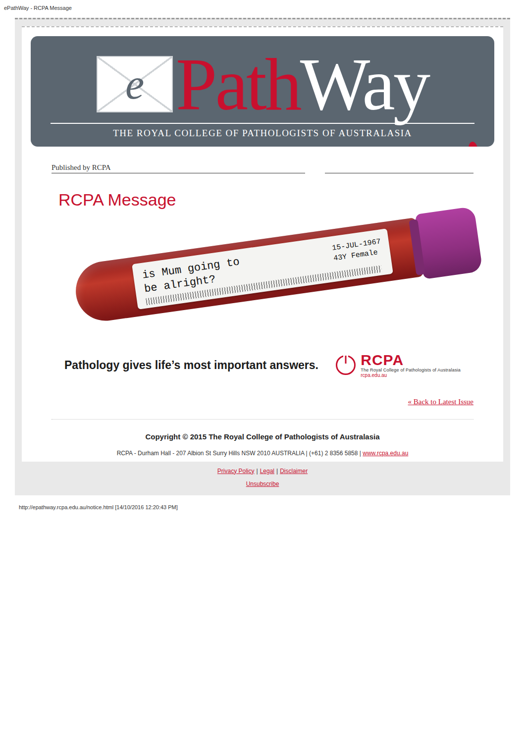ePathWay - RCPA Message
e
Path Way
THE ROYAL COLLEGE OF PATHOLOGISTS OF AUSTRALASIA
Published by RCPA
RCPA Message
is Mum going to
be alright?
15-JUL-1967
43Y Female
Pathology gives life’s most important answers.
RCPA
The Royal College of Pathologists of Australasia
rcpa.edu.au
« Back to Latest Issue
Copyright © 2015 The Royal College of Pathologists of Australasia
RCPA - Durham Hall - 207 Albion St Surry Hills NSW 2010 AUSTRALIA | (+61) 2 8356 5858 | www.rcpa.edu.au
Privacy Policy|Legal|Disclaimer
Unsubscribe
http://epathway.rcpa.edu.au/notice.html [14/10/2016 12:20:43 PM]